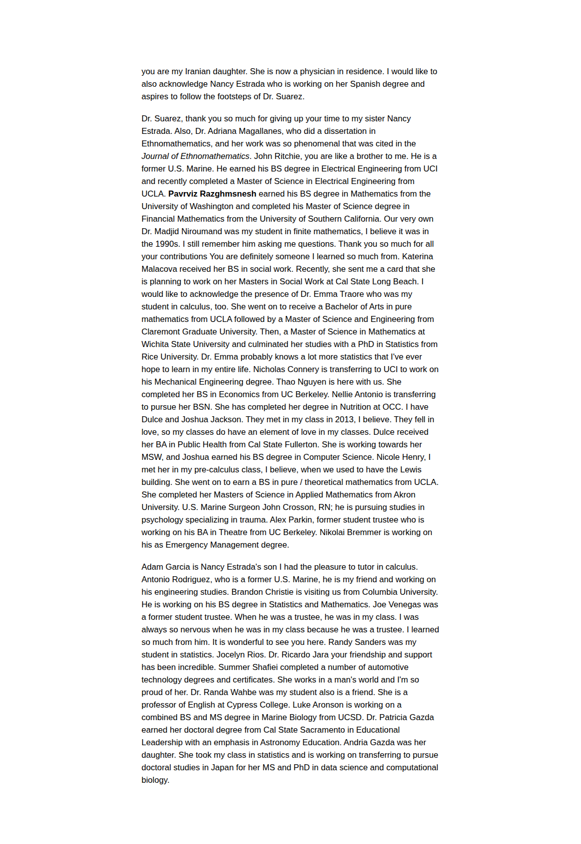you are my Iranian daughter. She is now a physician in residence. I would like to also acknowledge Nancy Estrada who is working on her Spanish degree and aspires to follow the footsteps of Dr. Suarez.
Dr. Suarez, thank you so much for giving up your time to my sister Nancy Estrada. Also, Dr. Adriana Magallanes, who did a dissertation in Ethnomathematics, and her work was so phenomenal that was cited in the Journal of Ethnomathematics. John Ritchie, you are like a brother to me. He is a former U.S. Marine. He earned his BS degree in Electrical Engineering from UCI and recently completed a Master of Science in Electrical Engineering from UCLA. Pavrviz Razghmsnesh earned his BS degree in Mathematics from the University of Washington and completed his Master of Science degree in Financial Mathematics from the University of Southern California. Our very own Dr. Madjid Niroumand was my student in finite mathematics, I believe it was in the 1990s. I still remember him asking me questions. Thank you so much for all your contributions You are definitely someone I learned so much from. Katerina Malacova received her BS in social work. Recently, she sent me a card that she is planning to work on her Masters in Social Work at Cal State Long Beach. I would like to acknowledge the presence of Dr. Emma Traore who was my student in calculus, too. She went on to receive a Bachelor of Arts in pure mathematics from UCLA followed by a Master of Science and Engineering from Claremont Graduate University. Then, a Master of Science in Mathematics at Wichita State University and culminated her studies with a PhD in Statistics from Rice University. Dr. Emma probably knows a lot more statistics that I've ever hope to learn in my entire life. Nicholas Connery is transferring to UCI to work on his Mechanical Engineering degree. Thao Nguyen is here with us. She completed her BS in Economics from UC Berkeley. Nellie Antonio is transferring to pursue her BSN. She has completed her degree in Nutrition at OCC. I have Dulce and Joshua Jackson. They met in my class in 2013, I believe. They fell in love, so my classes do have an element of love in my classes. Dulce received her BA in Public Health from Cal State Fullerton. She is working towards her MSW, and Joshua earned his BS degree in Computer Science. Nicole Henry, I met her in my pre-calculus class, I believe, when we used to have the Lewis building. She went on to earn a BS in pure / theoretical mathematics from UCLA. She completed her Masters of Science in Applied Mathematics from Akron University. U.S. Marine Surgeon John Crosson, RN; he is pursuing studies in psychology specializing in trauma. Alex Parkin, former student trustee who is working on his BA in Theatre from UC Berkeley. Nikolai Bremmer is working on his as Emergency Management degree.
Adam Garcia is Nancy Estrada's son I had the pleasure to tutor in calculus. Antonio Rodriguez, who is a former U.S. Marine, he is my friend and working on his engineering studies. Brandon Christie is visiting us from Columbia University. He is working on his BS degree in Statistics and Mathematics. Joe Venegas was a former student trustee. When he was a trustee, he was in my class. I was always so nervous when he was in my class because he was a trustee. I learned so much from him. It is wonderful to see you here. Randy Sanders was my student in statistics. Jocelyn Rios. Dr. Ricardo Jara your friendship and support has been incredible. Summer Shafiei completed a number of automotive technology degrees and certificates. She works in a man's world and I'm so proud of her. Dr. Randa Wahbe was my student also is a friend. She is a professor of English at Cypress College. Luke Aronson is working on a combined BS and MS degree in Marine Biology from UCSD. Dr. Patricia Gazda earned her doctoral degree from Cal State Sacramento in Educational Leadership with an emphasis in Astronomy Education. Andria Gazda was her daughter. She took my class in statistics and is working on transferring to pursue doctoral studies in Japan for her MS and PhD in data science and computational biology.